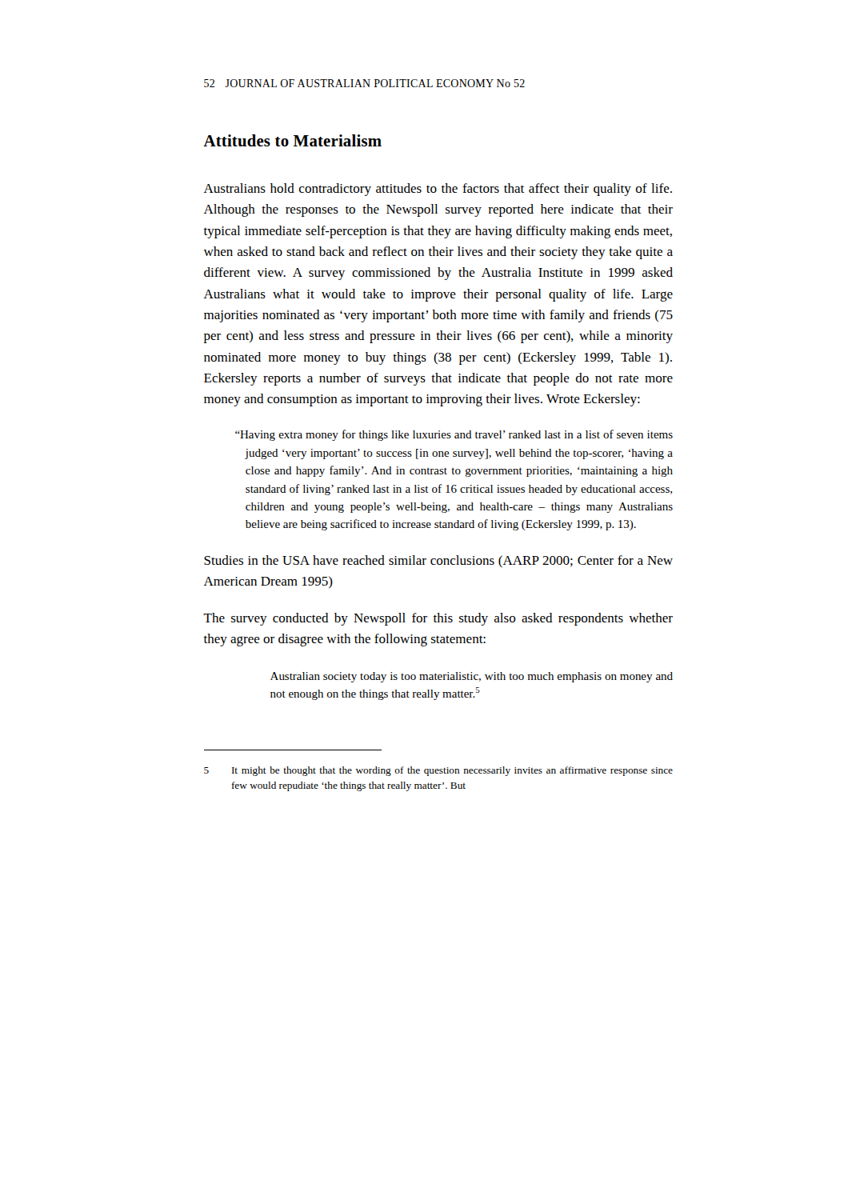52 JOURNAL OF AUSTRALIAN POLITICAL ECONOMY No 52
Attitudes to Materialism
Australians hold contradictory attitudes to the factors that affect their quality of life. Although the responses to the Newspoll survey reported here indicate that their typical immediate self-perception is that they are having difficulty making ends meet, when asked to stand back and reflect on their lives and their society they take quite a different view. A survey commissioned by the Australia Institute in 1999 asked Australians what it would take to improve their personal quality of life. Large majorities nominated as ‘very important’ both more time with family and friends (75 per cent) and less stress and pressure in their lives (66 per cent), while a minority nominated more money to buy things (38 per cent) (Eckersley 1999, Table 1). Eckersley reports a number of surveys that indicate that people do not rate more money and consumption as important to improving their lives. Wrote Eckersley:
“Having extra money for things like luxuries and travel’ ranked last in a list of seven items judged ‘very important’ to success [in one survey], well behind the top-scorer, ‘having a close and happy family’. And in contrast to government priorities, ‘maintaining a high standard of living’ ranked last in a list of 16 critical issues headed by educational access, children and young people’s well-being, and health-care – things many Australians believe are being sacrificed to increase standard of living (Eckersley 1999, p. 13).
Studies in the USA have reached similar conclusions (AARP 2000; Center for a New American Dream 1995)
The survey conducted by Newspoll for this study also asked respondents whether they agree or disagree with the following statement:
Australian society today is too materialistic, with too much emphasis on money and not enough on the things that really matter.5
5 It might be thought that the wording of the question necessarily invites an affirmative response since few would repudiate ‘the things that really matter’. But